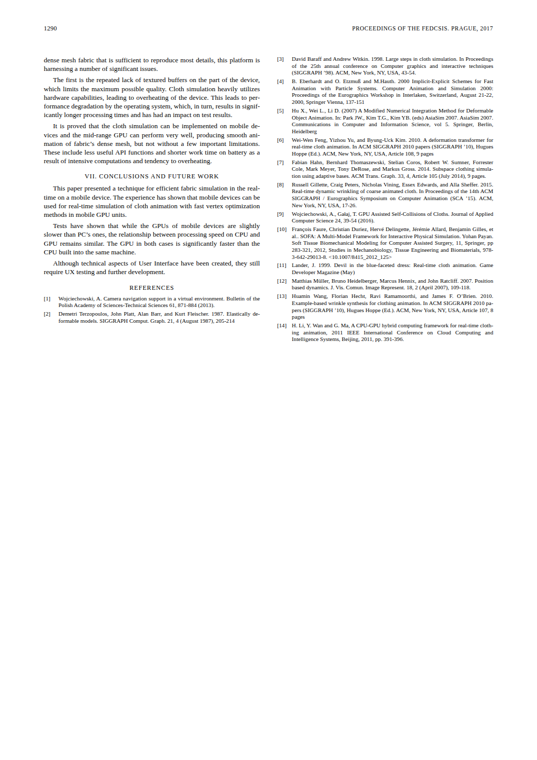1290
Proceedings of the FedCSIS. Prague, 2017
dense mesh fabric that is sufficient to reproduce most details, this platform is harnessing a number of significant issues.
The first is the repeated lack of textured buffers on the part of the device, which limits the maximum possible quality. Cloth simulation heavily utilizes hardware capabilities, leading to overheating of the device. This leads to performance degradation by the operating system, which, in turn, results in significantly longer processing times and has had an impact on test results.
It is proved that the cloth simulation can be implemented on mobile devices and the mid-range GPU can perform very well, producing smooth animation of fabric’s dense mesh, but not without a few important limitations. These include less useful API functions and shorter work time on battery as a result of intensive computations and tendency to overheating.
VII. Conclusions and Future work
This paper presented a technique for efficient fabric simulation in the real-time on a mobile device. The experience has shown that mobile devices can be used for real-time simulation of cloth animation with fast vertex optimization methods in mobile GPU units.
Tests have shown that while the GPUs of mobile devices are slightly slower than PC’s ones, the relationship between processing speed on CPU and GPU remains similar. The GPU in both cases is significantly faster than the CPU built into the same machine.
Although technical aspects of User Interface have been created, they still require UX testing and further development.
References
[1] Wojciechowski, A. Camera navigation support in a virtual environment. Bulletin of the Polish Academy of Sciences-Technical Sciences 61, 871-884 (2013).
[2] Demetri Terzopoulos, John Platt, Alan Barr, and Kurt Fleischer. 1987. Elastically deformable models. SIGGRAPH Comput. Graph. 21, 4 (August 1987), 205-214
[3] David Baraff and Andrew Witkin. 1998. Large steps in cloth simulation. In Proceedings of the 25th annual conference on Computer graphics and interactive techniques (SIGGRAPH ’98). ACM, New York, NY, USA, 43-54.
[4] B. Eberhardt and O. Etzmuß and M.Hauth. 2000 Implicit-Explicit Schemes for Fast Animation with Particle Systems. Computer Animation and Simulation 2000: Proceedings of the Eurographics Workshop in Interlaken, Switzerland, August 21-22, 2000, Springer Vienna, 137-151
[5] Hu X., Wei L., Li D. (2007) A Modified Numerical Integration Method for Deformable Object Animation. In: Park JW., Kim T.G., Kim YB. (eds) AsiaSim 2007. AsiaSim 2007. Communications in Computer and Information Science, vol 5. Springer, Berlin, Heidelberg
[6] Wei-Wen Feng, Yizhou Yu, and Byung-Uck Kim. 2010. A deformation transformer for real-time cloth animation. In ACM SIGGRAPH 2010 papers (SIGGRAPH ’10), Hugues Hoppe (Ed.). ACM, New York, NY, USA, Article 108, 9 pages
[7] Fabian Hahn, Bernhard Thomaszewski, Stelian Coros, Robert W. Sumner, Forrester Cole, Mark Meyer, Tony DeRose, and Markus Gross. 2014. Subspace clothing simulation using adaptive bases. ACM Trans. Graph. 33, 4, Article 105 (July 2014), 9 pages.
[8] Russell Gillette, Craig Peters, Nicholas Vining, Essex Edwards, and Alla Sheffer. 2015. Real-time dynamic wrinkling of coarse animated cloth. In Proceedings of the 14th ACM SIGGRAPH / Eurographics Symposium on Computer Animation (SCA ’15). ACM, New York, NY, USA, 17-26.
[9] Wojciechowski, A., Gałaj, T. GPU Assisted Self-Collisions of Cloths. Journal of Applied Computer Science 24, 39-54 (2016).
[10] François Faure, Christian Duriez, Hervé Delingette, Jérémie Allard, Benjamin Gilles, et al.. SOFA: A Multi-Model Framework for Interactive Physical Simulation. Yohan Payan. Soft Tissue Biomechanical Modeling for Computer Assisted Surgery, 11, Springer, pp 283-321, 2012, Studies in Mechanobiology, Tissue Engineering and Biomaterials, 978-3-642-29013-8. <10.1007/8415_2012_125>
[11] Lander, J. 1999. Devil in the blue-faceted dress: Real-time cloth animation. Game Developer Magazine (May)
[12] Matthias Müller, Bruno Heidelberger, Marcus Hennix, and John Ratcliff. 2007. Position based dynamics. J. Vis. Comun. Image Represent. 18, 2 (April 2007), 109-118.
[13] Huamin Wang, Florian Hecht, Ravi Ramamoorthi, and James F. O’Brien. 2010. Example-based wrinkle synthesis for clothing animation. In ACM SIGGRAPH 2010 papers (SIGGRAPH ’10), Hugues Hoppe (Ed.). ACM, New York, NY, USA, Article 107, 8 pages
[14] H. Li, Y. Wan and G. Ma, A CPU-GPU hybrid computing framework for real-time clothing animation, 2011 IEEE International Conference on Cloud Computing and Intelligence Systems, Beijing, 2011, pp. 391-396.